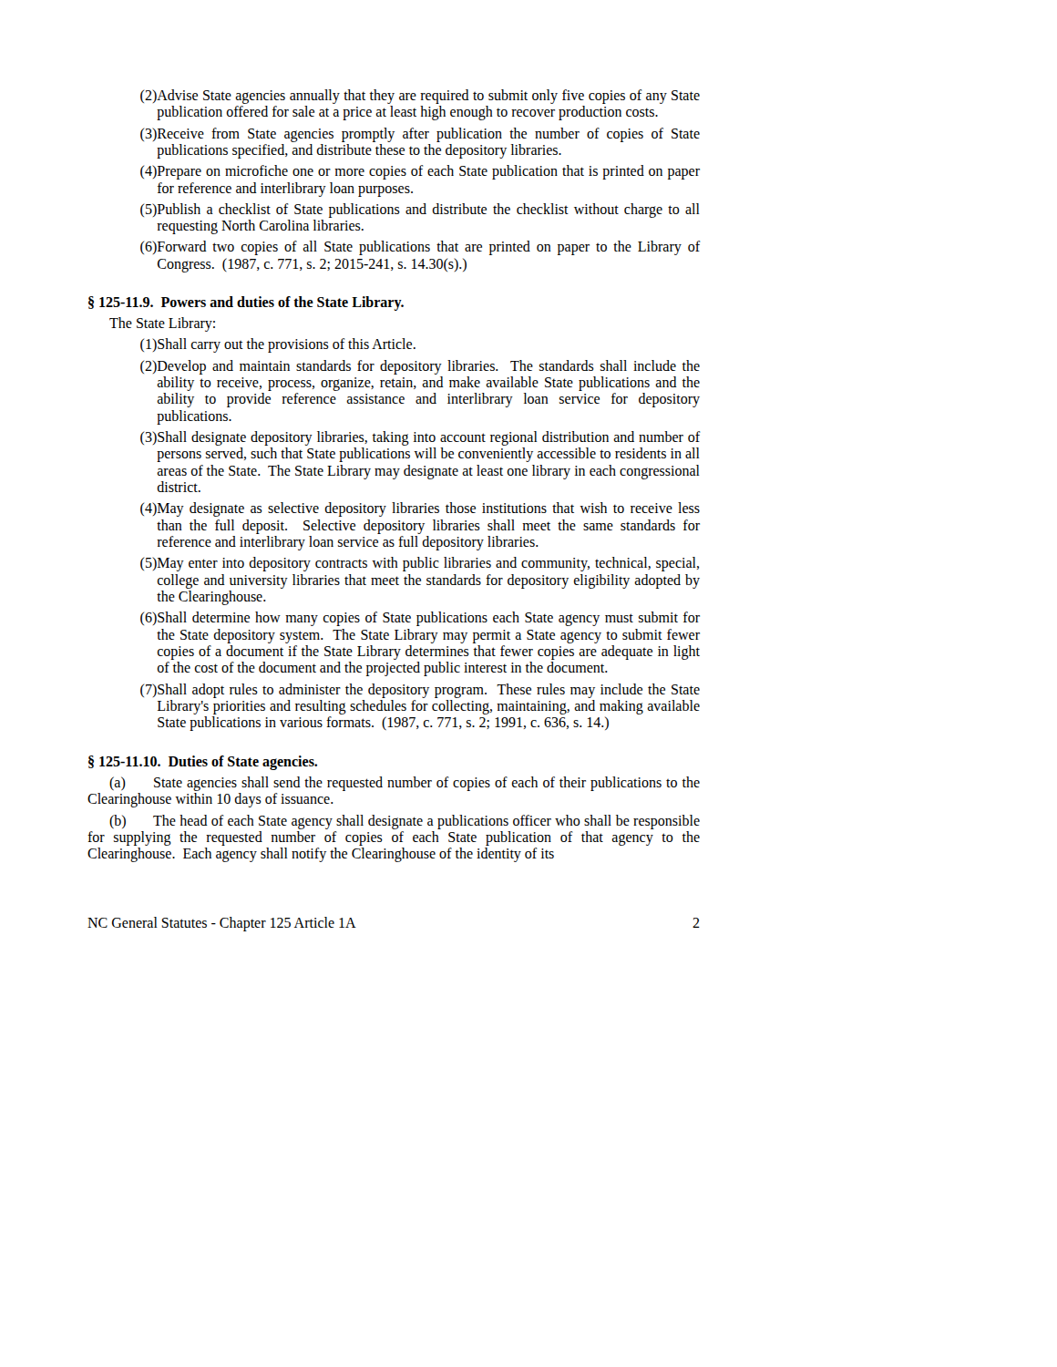(2)
Advise State agencies annually that they are required to submit only five copies of any State publication offered for sale at a price at least high enough to recover production costs.
(3)
Receive from State agencies promptly after publication the number of copies of State publications specified, and distribute these to the depository libraries.
(4)
Prepare on microfiche one or more copies of each State publication that is printed on paper for reference and interlibrary loan purposes.
(5)
Publish a checklist of State publications and distribute the checklist without charge to all requesting North Carolina libraries.
(6)
Forward two copies of all State publications that are printed on paper to the Library of Congress. (1987, c. 771, s. 2; 2015-241, s. 14.30(s).)
§ 125-11.9. Powers and duties of the State Library.
The State Library:
(1)
Shall carry out the provisions of this Article.
(2)
Develop and maintain standards for depository libraries. The standards shall include the ability to receive, process, organize, retain, and make available State publications and the ability to provide reference assistance and interlibrary loan service for depository publications.
(3)
Shall designate depository libraries, taking into account regional distribution and number of persons served, such that State publications will be conveniently accessible to residents in all areas of the State. The State Library may designate at least one library in each congressional district.
(4)
May designate as selective depository libraries those institutions that wish to receive less than the full deposit. Selective depository libraries shall meet the same standards for reference and interlibrary loan service as full depository libraries.
(5)
May enter into depository contracts with public libraries and community, technical, special, college and university libraries that meet the standards for depository eligibility adopted by the Clearinghouse.
(6)
Shall determine how many copies of State publications each State agency must submit for the State depository system. The State Library may permit a State agency to submit fewer copies of a document if the State Library determines that fewer copies are adequate in light of the cost of the document and the projected public interest in the document.
(7)
Shall adopt rules to administer the depository program. These rules may include the State Library's priorities and resulting schedules for collecting, maintaining, and making available State publications in various formats. (1987, c. 771, s. 2; 1991, c. 636, s. 14.)
§ 125-11.10. Duties of State agencies.
(a) State agencies shall send the requested number of copies of each of their publications to the Clearinghouse within 10 days of issuance.
(b) The head of each State agency shall designate a publications officer who shall be responsible for supplying the requested number of copies of each State publication of that agency to the Clearinghouse. Each agency shall notify the Clearinghouse of the identity of its
NC General Statutes - Chapter 125 Article 1A 2